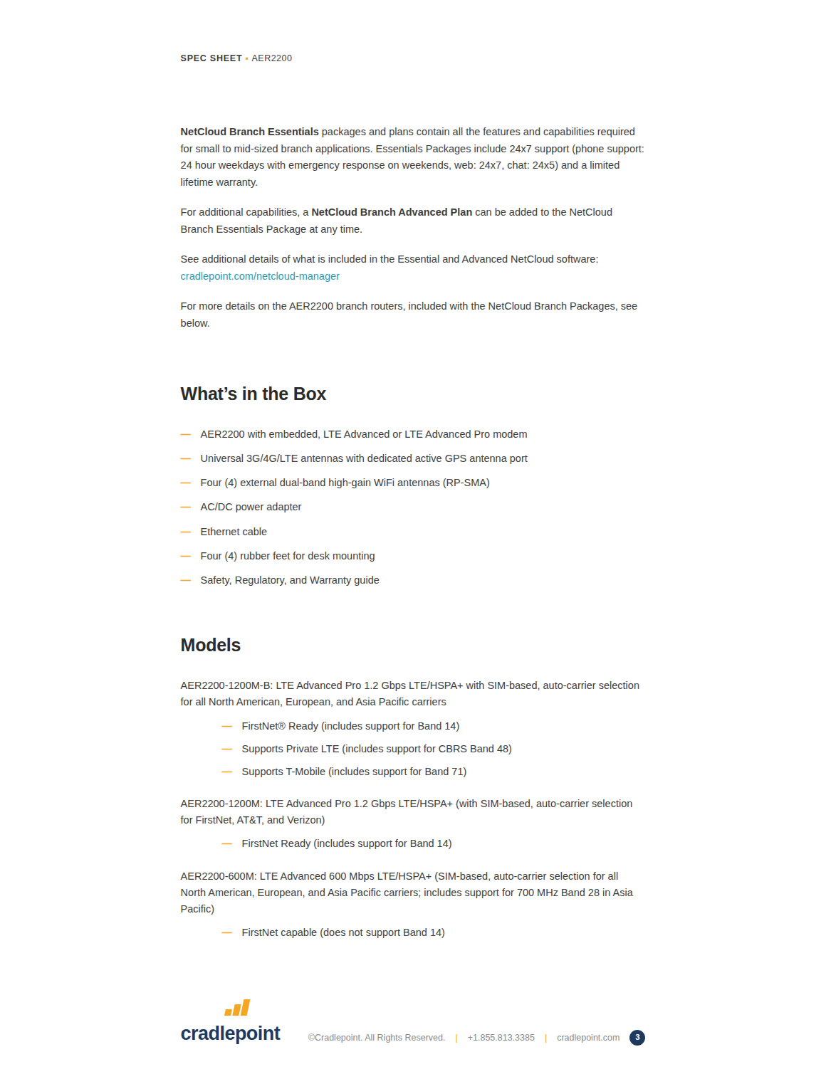SPEC SHEET▪AER2200
NetCloud Branch Essentials packages and plans contain all the features and capabilities required for small to mid-sized branch applications. Essentials Packages include 24x7 support (phone support: 24 hour weekdays with emergency response on weekends, web: 24x7, chat: 24x5) and a limited lifetime warranty.
For additional capabilities, a NetCloud Branch Advanced Plan can be added to the NetCloud Branch Essentials Package at any time.
See additional details of what is included in the Essential and Advanced NetCloud software: cradlepoint.com/netcloud-manager
For more details on the AER2200 branch routers, included with the NetCloud Branch Packages, see below.
What’s in the Box
AER2200 with embedded, LTE Advanced or LTE Advanced Pro modem
Universal 3G/4G/LTE antennas with dedicated active GPS antenna port
Four (4) external dual-band high-gain WiFi antennas (RP-SMA)
AC/DC power adapter
Ethernet cable
Four (4) rubber feet for desk mounting
Safety, Regulatory, and Warranty guide
Models
AER2200-1200M-B: LTE Advanced Pro 1.2 Gbps LTE/HSPA+ with SIM-based, auto-carrier selection for all North American, European, and Asia Pacific carriers
FirstNet® Ready (includes support for Band 14)
Supports Private LTE (includes support for CBRS Band 48)
Supports T-Mobile (includes support for Band 71)
AER2200-1200M: LTE Advanced Pro 1.2 Gbps LTE/HSPA+ (with SIM-based, auto-carrier selection for FirstNet, AT&T, and Verizon)
FirstNet Ready (includes support for Band 14)
AER2200-600M: LTE Advanced 600 Mbps LTE/HSPA+ (SIM-based, auto-carrier selection for all North American, European, and Asia Pacific carriers; includes support for 700 MHz Band 28 in Asia Pacific)
FirstNet capable (does not support Band 14)
cradlepoint
©Cradlepoint. All Rights Reserved. | +1.855.813.3385 | cradlepoint.com
3